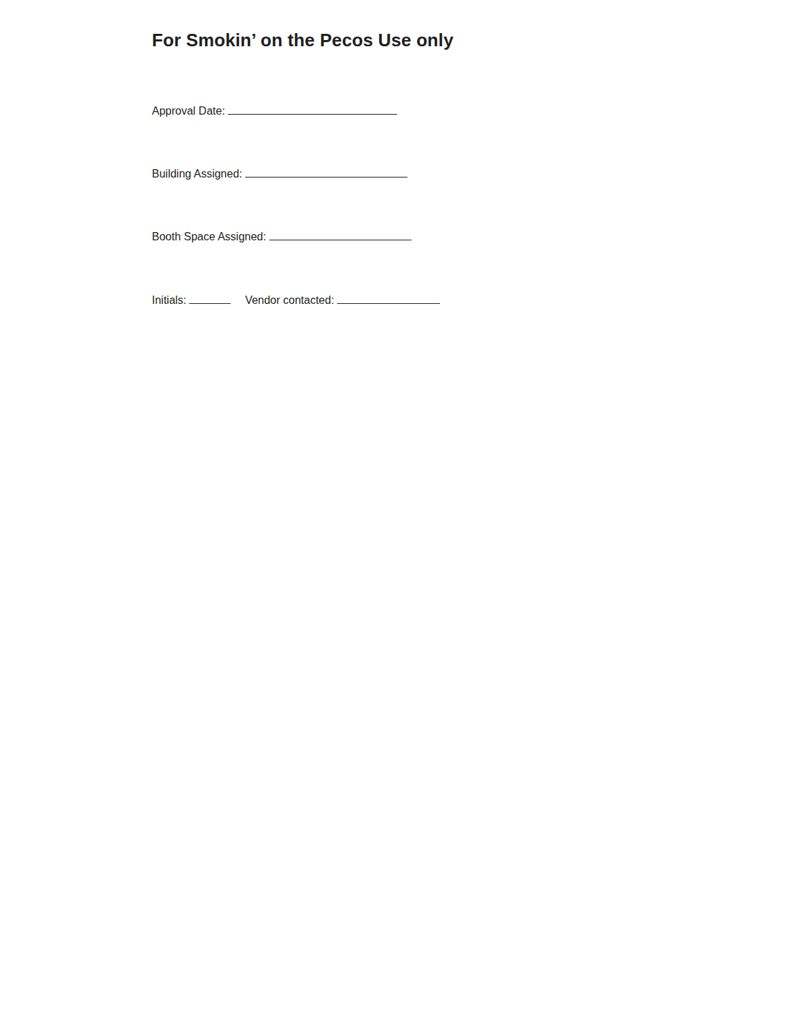For Smokin’ on the Pecos Use only
Approval Date:
Building Assigned:
Booth Space Assigned:
Initials: Vendor contacted: